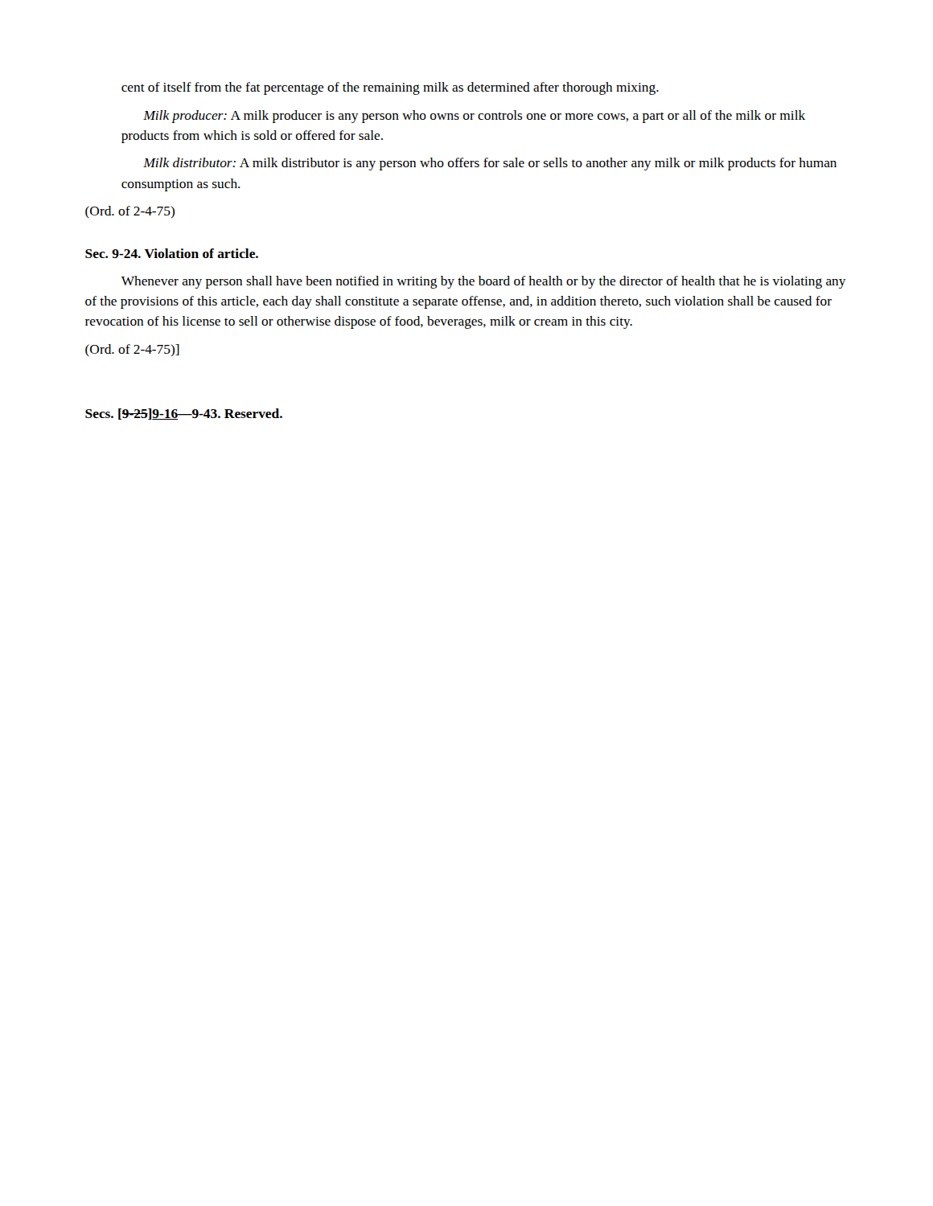cent of itself from the fat percentage of the remaining milk as determined after thorough mixing.
Milk producer: A milk producer is any person who owns or controls one or more cows, a part or all of the milk or milk products from which is sold or offered for sale.
Milk distributor: A milk distributor is any person who offers for sale or sells to another any milk or milk products for human consumption as such.
(Ord. of 2-4-75)
Sec. 9-24. Violation of article.
Whenever any person shall have been notified in writing by the board of health or by the director of health that he is violating any of the provisions of this article, each day shall constitute a separate offense, and, in addition thereto, such violation shall be caused for revocation of his license to sell or otherwise dispose of food, beverages, milk or cream in this city.
(Ord. of 2-4-75)]
Secs. [9-25]9-16—9-43. Reserved.